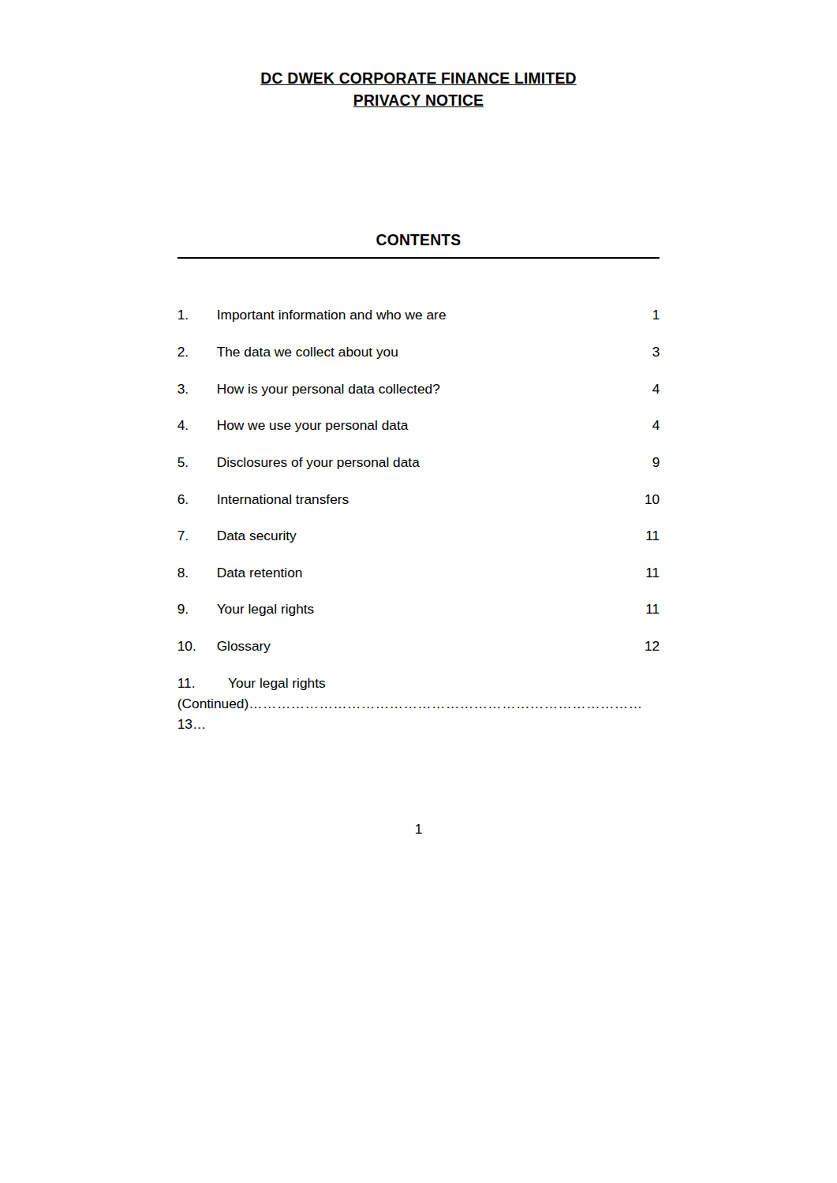DC DWEK CORPORATE FINANCE LIMITEDPRIVACY NOTICE
CONTENTS
1. Important information and who we are 1
2. The data we collect about you 3
3. How is your personal data collected?4
4. How we use your personal data 4
5. Disclosures of your personal data 9
6. International transfers 10
7. Data security 11
8. Data retention 11
9. Your legal rights 11
10. Glossary 12
11. Your legal rights (Continued)………………………………………………………………………… 13…
1